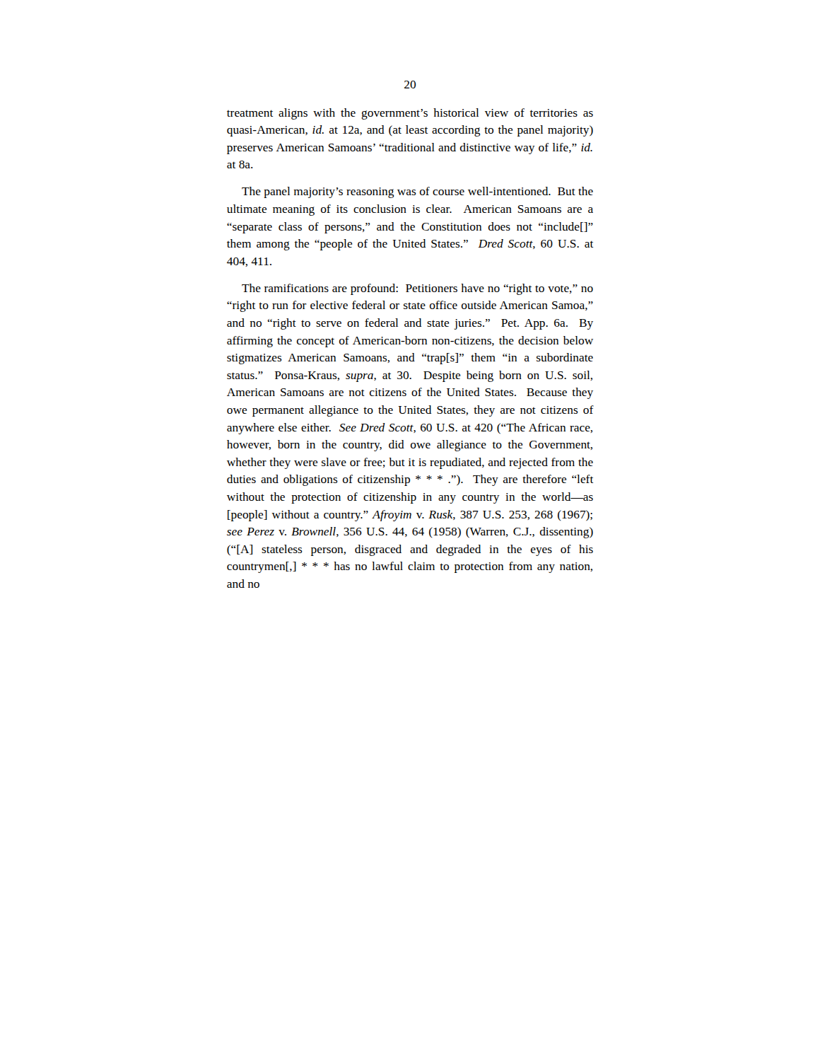20
treatment aligns with the government’s historical view of territories as quasi-American, id. at 12a, and (at least according to the panel majority) preserves American Samoans’ “traditional and distinctive way of life,” id. at 8a.
The panel majority’s reasoning was of course well-intentioned. But the ultimate meaning of its conclusion is clear. American Samoans are a “separate class of persons,” and the Constitution does not “include[]” them among the “people of the United States.” Dred Scott, 60 U.S. at 404, 411.
The ramifications are profound: Petitioners have no “right to vote,” no “right to run for elective federal or state office outside American Samoa,” and no “right to serve on federal and state juries.” Pet. App. 6a. By affirming the concept of American-born non-citizens, the decision below stigmatizes American Samoans, and “trap[s]” them “in a subordinate status.” Ponsa-Kraus, supra, at 30. Despite being born on U.S. soil, American Samoans are not citizens of the United States. Because they owe permanent allegiance to the United States, they are not citizens of anywhere else either. See Dred Scott, 60 U.S. at 420 (“The African race, however, born in the country, did owe allegiance to the Government, whether they were slave or free; but it is repudiated, and rejected from the duties and obligations of citizenship * * * .”). They are therefore “left without the protection of citizenship in any country in the world—as [people] without a country.” Afroyim v. Rusk, 387 U.S. 253, 268 (1967); see Perez v. Brownell, 356 U.S. 44, 64 (1958) (Warren, C.J., dissenting) (“[A] stateless person, disgraced and degraded in the eyes of his countrymen[,] * * * has no lawful claim to protection from any nation, and no